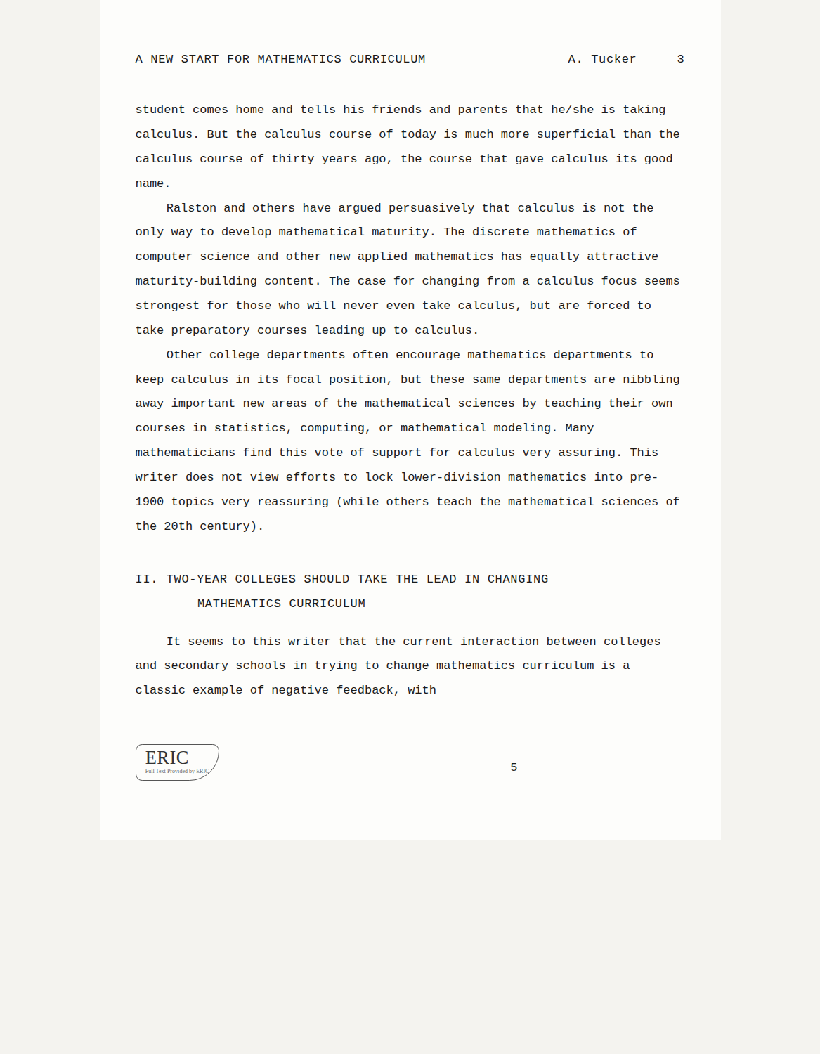A New Start for Mathematics Curriculum A. Tucker 3
student comes home and tells his friends and parents that he/she is taking calculus. But the calculus course of today is much more superficial than the calculus course of thirty years ago, the course that gave calculus its good name.
Ralston and others have argued persuasively that calculus is not the only way to develop mathematical maturity. The discrete mathematics of computer science and other new applied mathematics has equally attractive maturity-building content. The case for changing from a calculus focus seems strongest for those who will never even take calculus, but are forced to take preparatory courses leading up to calculus.
Other college departments often encourage mathematics departments to keep calculus in its focal position, but these same departments are nibbling away important new areas of the mathematical sciences by teaching their own courses in statistics, computing, or mathematical modeling. Many mathematicians find this vote of support for calculus very assuring. This writer does not view efforts to lock lower-division mathematics into pre-1900 topics very reassuring (while others teach the mathematical sciences of the 20th century).
II. Two-Year Colleges Should Take the Lead in ChangingMathematics Curriculum
It seems to this writer that the current interaction between colleges and secondary schools in trying to change mathematics curriculum is a classic example of negative feedback, with
ERICFull Text Provided by ERIC
5